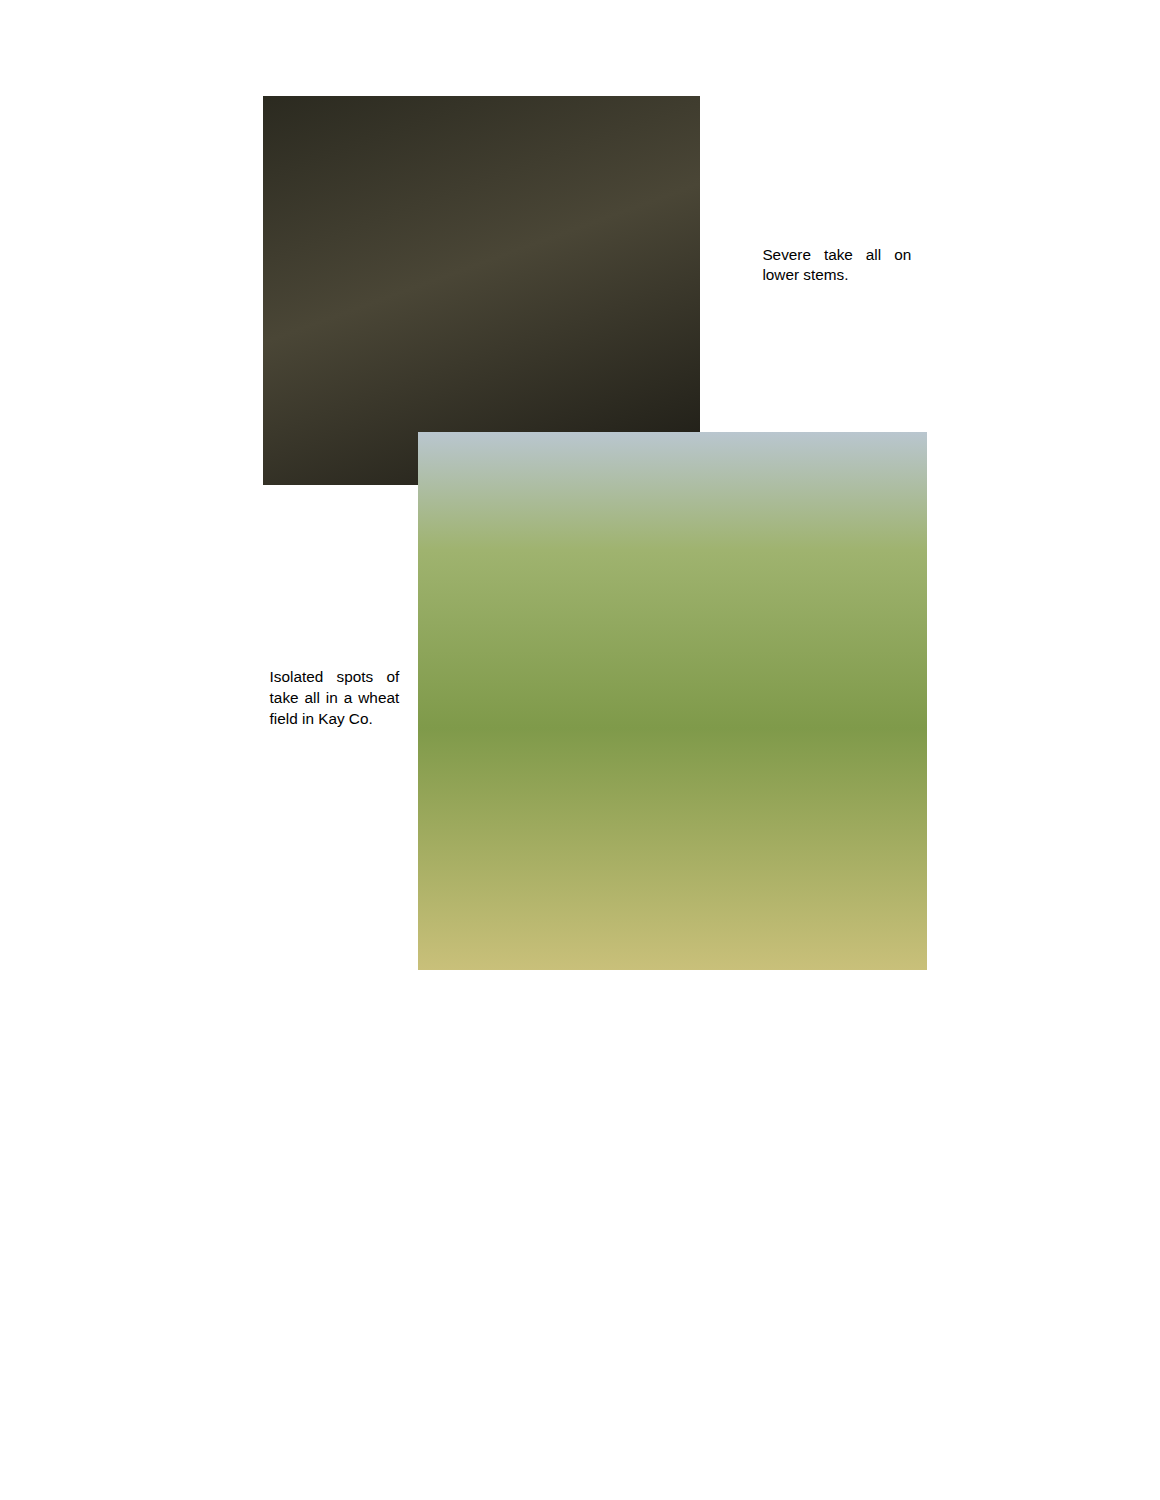Severe take all on lower stems.
Isolated spots of take all in a wheat field in Kay Co.